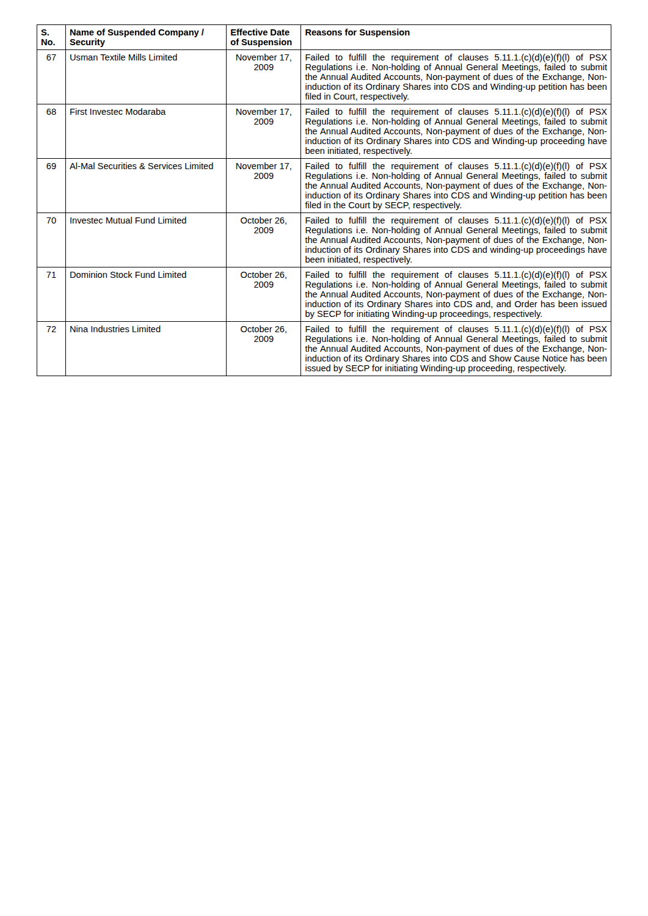| S. No. | Name of Suspended Company / Security | Effective Date of Suspension | Reasons for Suspension |
| --- | --- | --- | --- |
| 67 | Usman Textile Mills Limited | November 17, 2009 | Failed to fulfill the requirement of clauses 5.11.1.(c)(d)(e)(f)(l) of PSX Regulations i.e. Non-holding of Annual General Meetings, failed to submit the Annual Audited Accounts, Non-payment of dues of the Exchange, Non-induction of its Ordinary Shares into CDS and Winding-up petition has been filed in Court, respectively. |
| 68 | First Investec Modaraba | November 17, 2009 | Failed to fulfill the requirement of clauses 5.11.1.(c)(d)(e)(f)(l) of PSX Regulations i.e. Non-holding of Annual General Meetings, failed to submit the Annual Audited Accounts, Non-payment of dues of the Exchange, Non-induction of its Ordinary Shares into CDS and Winding-up proceeding have been initiated, respectively. |
| 69 | Al-Mal Securities & Services Limited | November 17, 2009 | Failed to fulfill the requirement of clauses 5.11.1.(c)(d)(e)(f)(l) of PSX Regulations i.e. Non-holding of Annual General Meetings, failed to submit the Annual Audited Accounts, Non-payment of dues of the Exchange, Non-induction of its Ordinary Shares into CDS and Winding-up petition has been filed in the Court by SECP, respectively. |
| 70 | Investec Mutual Fund Limited | October 26, 2009 | Failed to fulfill the requirement of clauses 5.11.1.(c)(d)(e)(f)(l) of PSX Regulations i.e. Non-holding of Annual General Meetings, failed to submit the Annual Audited Accounts, Non-payment of dues of the Exchange, Non-induction of its Ordinary Shares into CDS and winding-up proceedings have been initiated, respectively. |
| 71 | Dominion Stock Fund Limited | October 26, 2009 | Failed to fulfill the requirement of clauses 5.11.1.(c)(d)(e)(f)(l) of PSX Regulations i.e. Non-holding of Annual General Meetings, failed to submit the Annual Audited Accounts, Non-payment of dues of the Exchange, Non-induction of its Ordinary Shares into CDS and, and Order has been issued by SECP for initiating Winding-up proceedings, respectively. |
| 72 | Nina Industries Limited | October 26, 2009 | Failed to fulfill the requirement of clauses 5.11.1.(c)(d)(e)(f)(l) of PSX Regulations i.e. Non-holding of Annual General Meetings, failed to submit the Annual Audited Accounts, Non-payment of dues of the Exchange, Non-induction of its Ordinary Shares into CDS and Show Cause Notice has been issued by SECP for initiating Winding-up proceeding, respectively. |